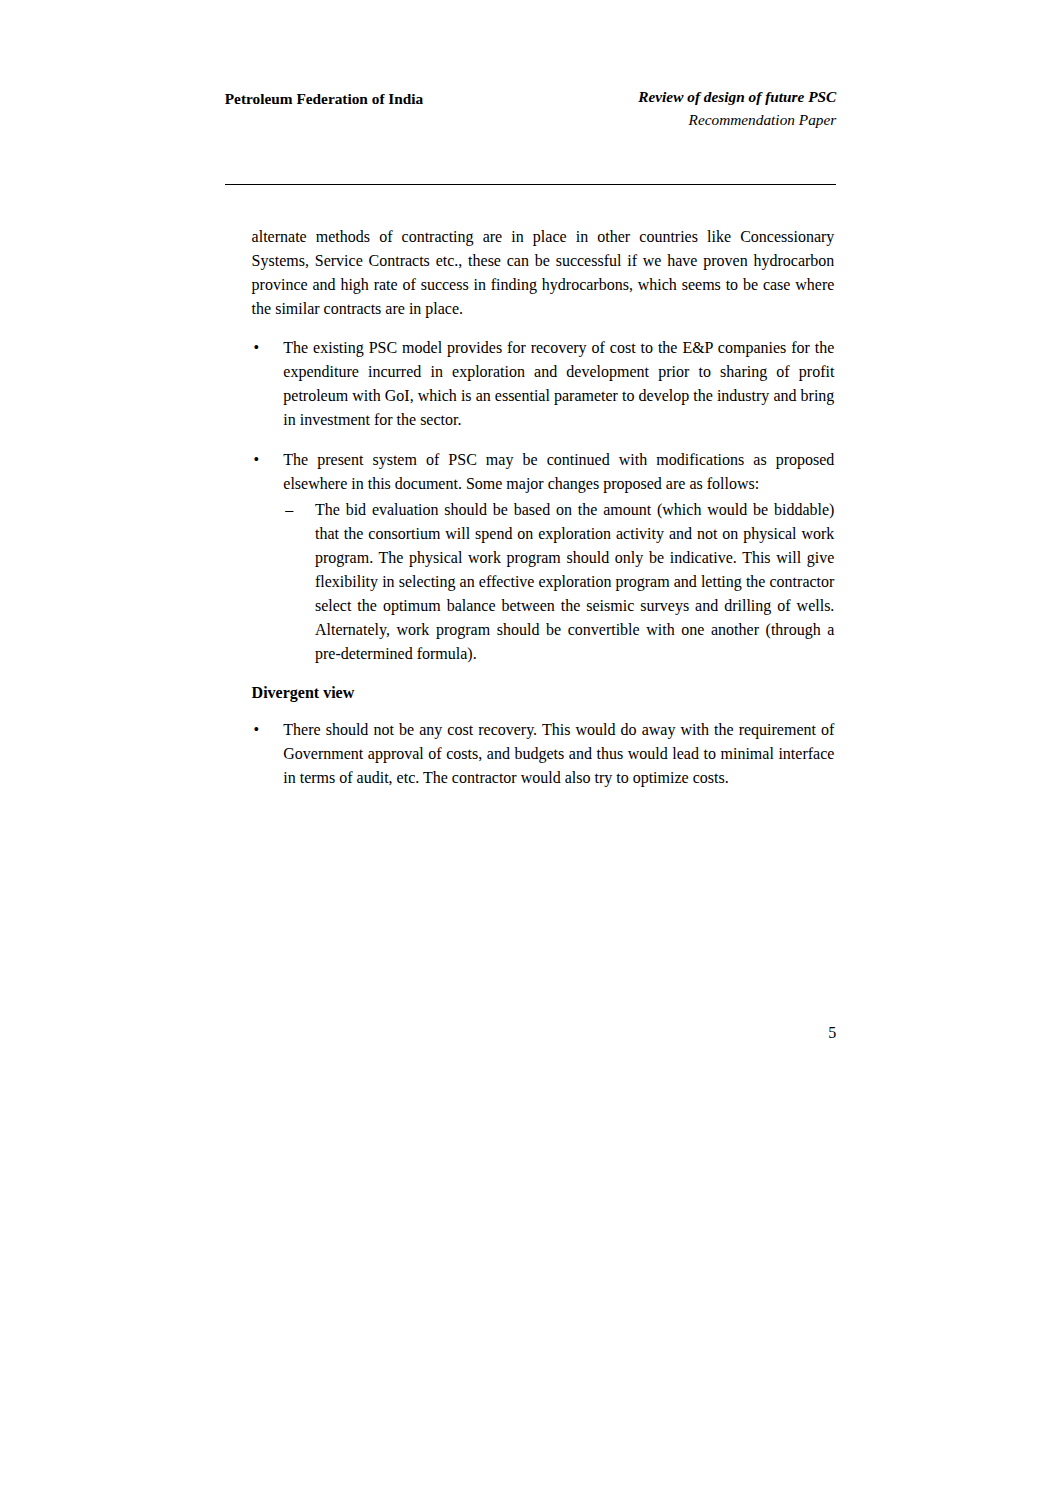Petroleum Federation of India
Review of design of future PSC
Recommendation Paper
alternate methods of contracting are in place in other countries like Concessionary Systems, Service Contracts etc., these can be successful if we have proven hydrocarbon province and high rate of success in finding hydrocarbons, which seems to be case where the similar contracts are in place.
The existing PSC model provides for recovery of cost to the E&P companies for the expenditure incurred in exploration and development prior to sharing of profit petroleum with GoI, which is an essential parameter to develop the industry and bring in investment for the sector.
The present system of PSC may be continued with modifications as proposed elsewhere in this document. Some major changes proposed are as follows:
The bid evaluation should be based on the amount (which would be biddable) that the consortium will spend on exploration activity and not on physical work program. The physical work program should only be indicative. This will give flexibility in selecting an effective exploration program and letting the contractor select the optimum balance between the seismic surveys and drilling of wells. Alternately, work program should be convertible with one another (through a pre-determined formula).
Divergent view
There should not be any cost recovery. This would do away with the requirement of Government approval of costs, and budgets and thus would lead to minimal interface in terms of audit, etc. The contractor would also try to optimize costs.
5